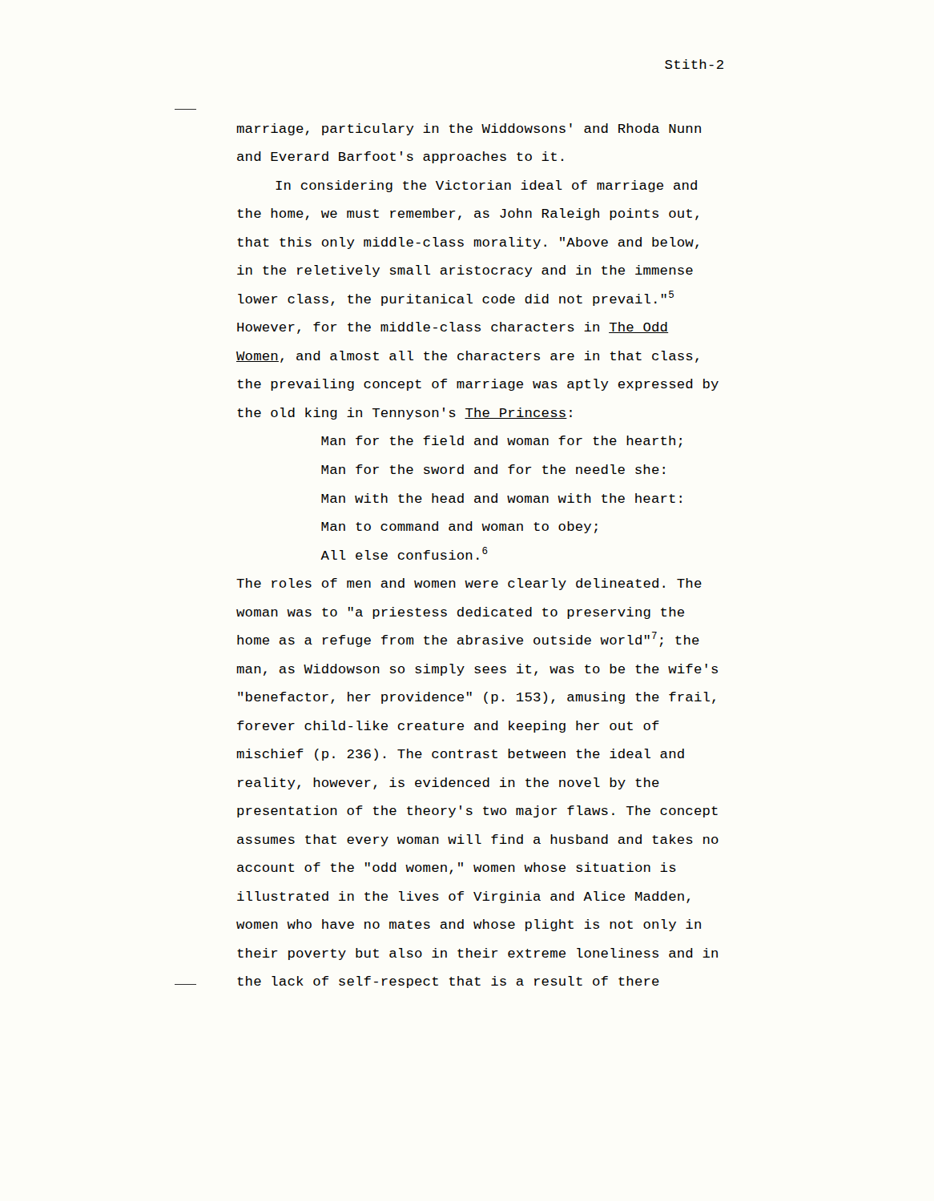Stith-2
marriage, particulary in the Widdowsons' and Rhoda Nunn and Everard Barfoot's approaches to it.
In considering the Victorian ideal of marriage and the home, we must remember, as John Raleigh points out, that this only middle-class morality. "Above and below, in the reletively small aristocracy and in the immense lower class, the puritanical code did not prevail."5 However, for the middle-class characters in The Odd Women, and almost all the characters are in that class, the prevailing concept of marriage was aptly expressed by the old king in Tennyson's The Princess:
Man for the field and woman for the hearth;
Man for the sword and for the needle she:
Man with the head and woman with the heart:
Man to command and woman to obey;
All else confusion.6
The roles of men and women were clearly delineated. The woman was to "a priestess dedicated to preserving the home as a refuge from the abrasive outside world"7; the man, as Widdowson so simply sees it, was to be the wife's "benefactor, her providence" (p. 153), amusing the frail, forever child-like creature and keeping her out of mischief (p. 236). The contrast between the ideal and reality, however, is evidenced in the novel by the presentation of the theory's two major flaws. The concept assumes that every woman will find a husband and takes no account of the "odd women," women whose situation is illustrated in the lives of Virginia and Alice Madden, women who have no mates and whose plight is not only in their poverty but also in their extreme loneliness and in the lack of self-respect that is a result of there